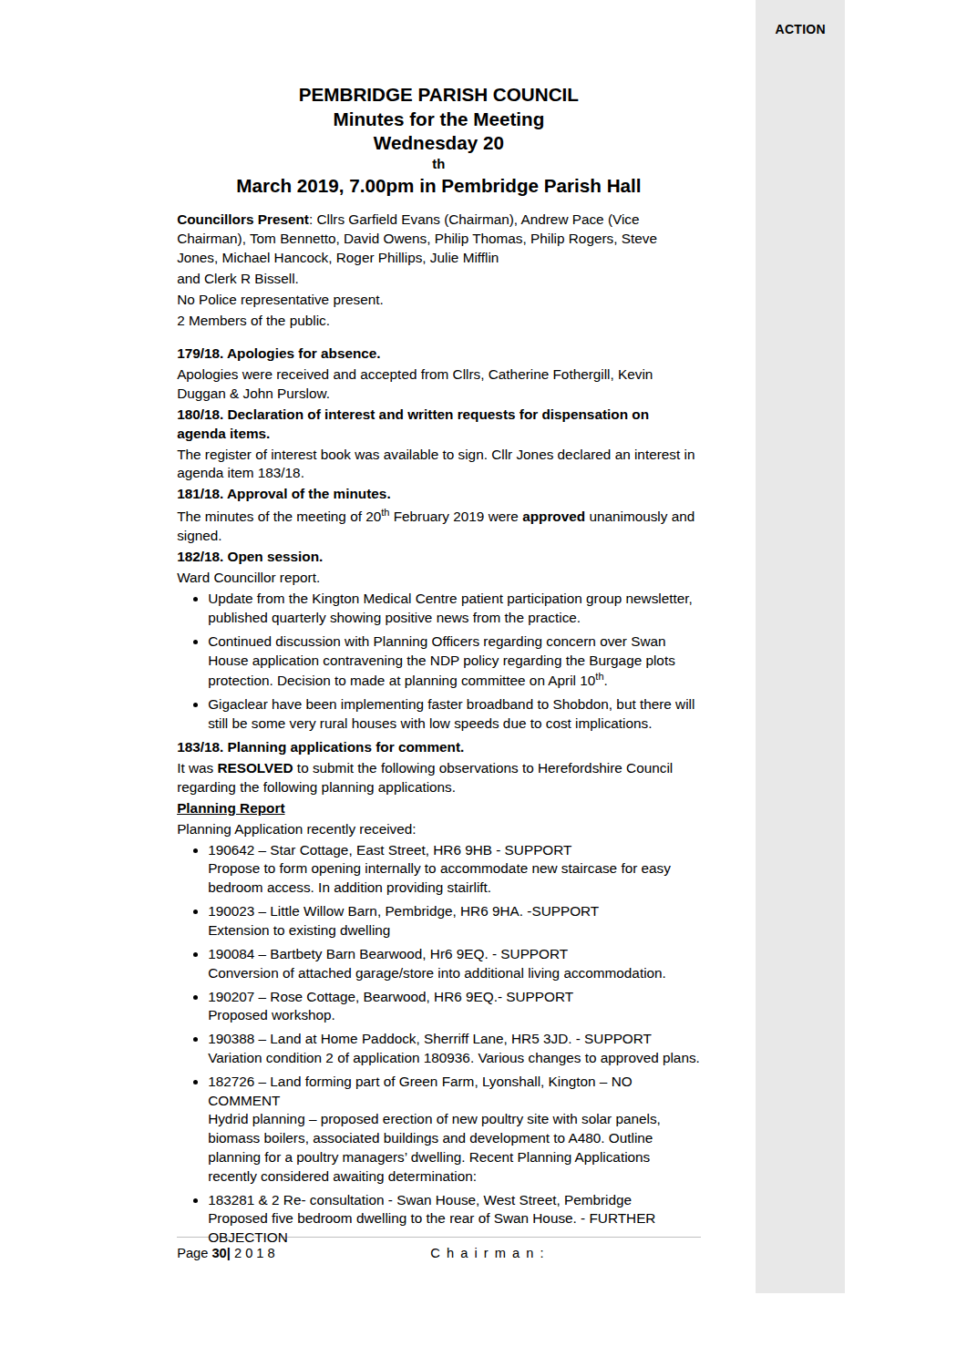ACTION
PEMBRIDGE PARISH COUNCIL Minutes for the Meeting Wednesday 20th March 2019, 7.00pm in Pembridge Parish Hall
Councillors Present: Cllrs Garfield Evans (Chairman), Andrew Pace (Vice Chairman), Tom Bennetto, David Owens, Philip Thomas, Philip Rogers, Steve Jones, Michael Hancock, Roger Phillips, Julie Mifflin
and Clerk R Bissell.
No Police representative present.
2 Members of the public.
179/18. Apologies for absence.
Apologies were received and accepted from Cllrs, Catherine Fothergill, Kevin Duggan & John Purslow.
180/18. Declaration of interest and written requests for dispensation on agenda items.
The register of interest book was available to sign. Cllr Jones declared an interest in agenda item 183/18.
181/18. Approval of the minutes.
The minutes of the meeting of 20th February 2019 were approved unanimously and signed.
182/18. Open session.
Ward Councillor report.
Update from the Kington Medical Centre patient participation group newsletter, published quarterly showing positive news from the practice.
Continued discussion with Planning Officers regarding concern over Swan House application contravening the NDP policy regarding the Burgage plots protection. Decision to made at planning committee on April 10th.
Gigaclear have been implementing faster broadband to Shobdon, but there will still be some very rural houses with low speeds due to cost implications.
183/18. Planning applications for comment.
It was RESOLVED to submit the following observations to Herefordshire Council regarding the following planning applications.
Planning Report
Planning Application recently received:
190642 – Star Cottage, East Street, HR6 9HB - SUPPORT
Propose to form opening internally to accommodate new staircase for easy bedroom access. In addition providing stairlift.
190023 – Little Willow Barn, Pembridge, HR6 9HA. -SUPPORT
Extension to existing dwelling
190084 – Bartbety Barn Bearwood, Hr6 9EQ. - SUPPORT
Conversion of attached garage/store into additional living accommodation.
190207 – Rose Cottage, Bearwood, HR6 9EQ.- SUPPORT
Proposed workshop.
190388 – Land at Home Paddock, Sherriff Lane, HR5 3JD. - SUPPORT
Variation condition 2 of application 180936. Various changes to approved plans.
182726 – Land forming part of Green Farm, Lyonshall, Kington – NO COMMENT
Hydrid planning – proposed erection of new poultry site with solar panels, biomass boilers, associated buildings and development to A480. Outline planning for a poultry managers’ dwelling. Recent Planning Applications recently considered awaiting determination:
183281 & 2 Re- consultation - Swan House, West Street, Pembridge
Proposed five bedroom dwelling to the rear of Swan House. - FURTHER OBJECTION
Page 30| 2 0 1 8
C h a i r m a n :